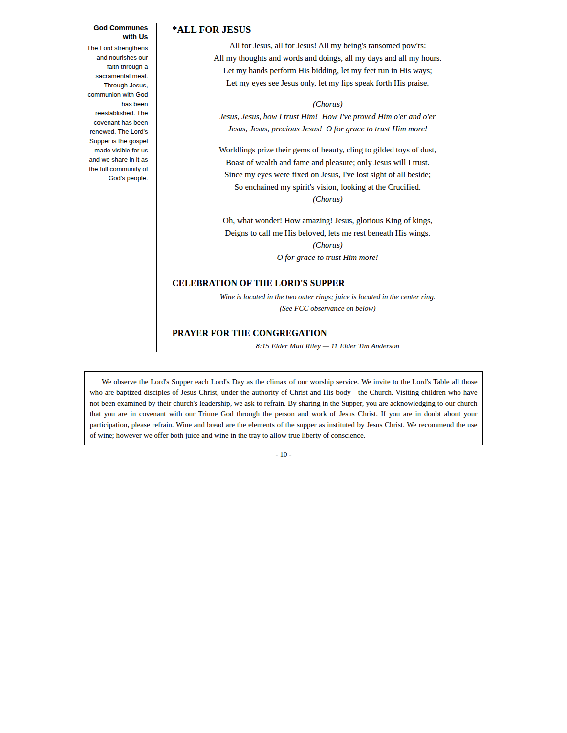God Communes with Us
The Lord strengthens and nourishes our faith through a sacramental meal. Through Jesus, communion with God has been reestablished. The covenant has been renewed. The Lord's Supper is the gospel made visible for us and we share in it as the full community of God's people.
*ALL FOR JESUS
All for Jesus, all for Jesus! All my being's ransomed pow'rs:
All my thoughts and words and doings, all my days and all my hours.
Let my hands perform His bidding, let my feet run in His ways;
Let my eyes see Jesus only, let my lips speak forth His praise.
(Chorus)
Jesus, Jesus, how I trust Him! How I've proved Him o'er and o'er
Jesus, Jesus, precious Jesus! O for grace to trust Him more!
Worldlings prize their gems of beauty, cling to gilded toys of dust,
Boast of wealth and fame and pleasure; only Jesus will I trust.
Since my eyes were fixed on Jesus, I've lost sight of all beside;
So enchained my spirit's vision, looking at the Crucified.
(Chorus)
Oh, what wonder! How amazing! Jesus, glorious King of kings,
Deigns to call me His beloved, lets me rest beneath His wings.
(Chorus)
O for grace to trust Him more!
CELEBRATION OF THE LORD'S SUPPER
Wine is located in the two outer rings; juice is located in the center ring.
(See FCC observance on below)
PRAYER FOR THE CONGREGATION
8:15 Elder Matt Riley — 11 Elder Tim Anderson
We observe the Lord's Supper each Lord's Day as the climax of our worship service. We invite to the Lord's Table all those who are baptized disciples of Jesus Christ, under the authority of Christ and His body—the Church. Visiting children who have not been examined by their church's leadership, we ask to refrain. By sharing in the Supper, you are acknowledging to our church that you are in covenant with our Triune God through the person and work of Jesus Christ. If you are in doubt about your participation, please refrain. Wine and bread are the elements of the supper as instituted by Jesus Christ. We recommend the use of wine; however we offer both juice and wine in the tray to allow true liberty of conscience.
- 10 -